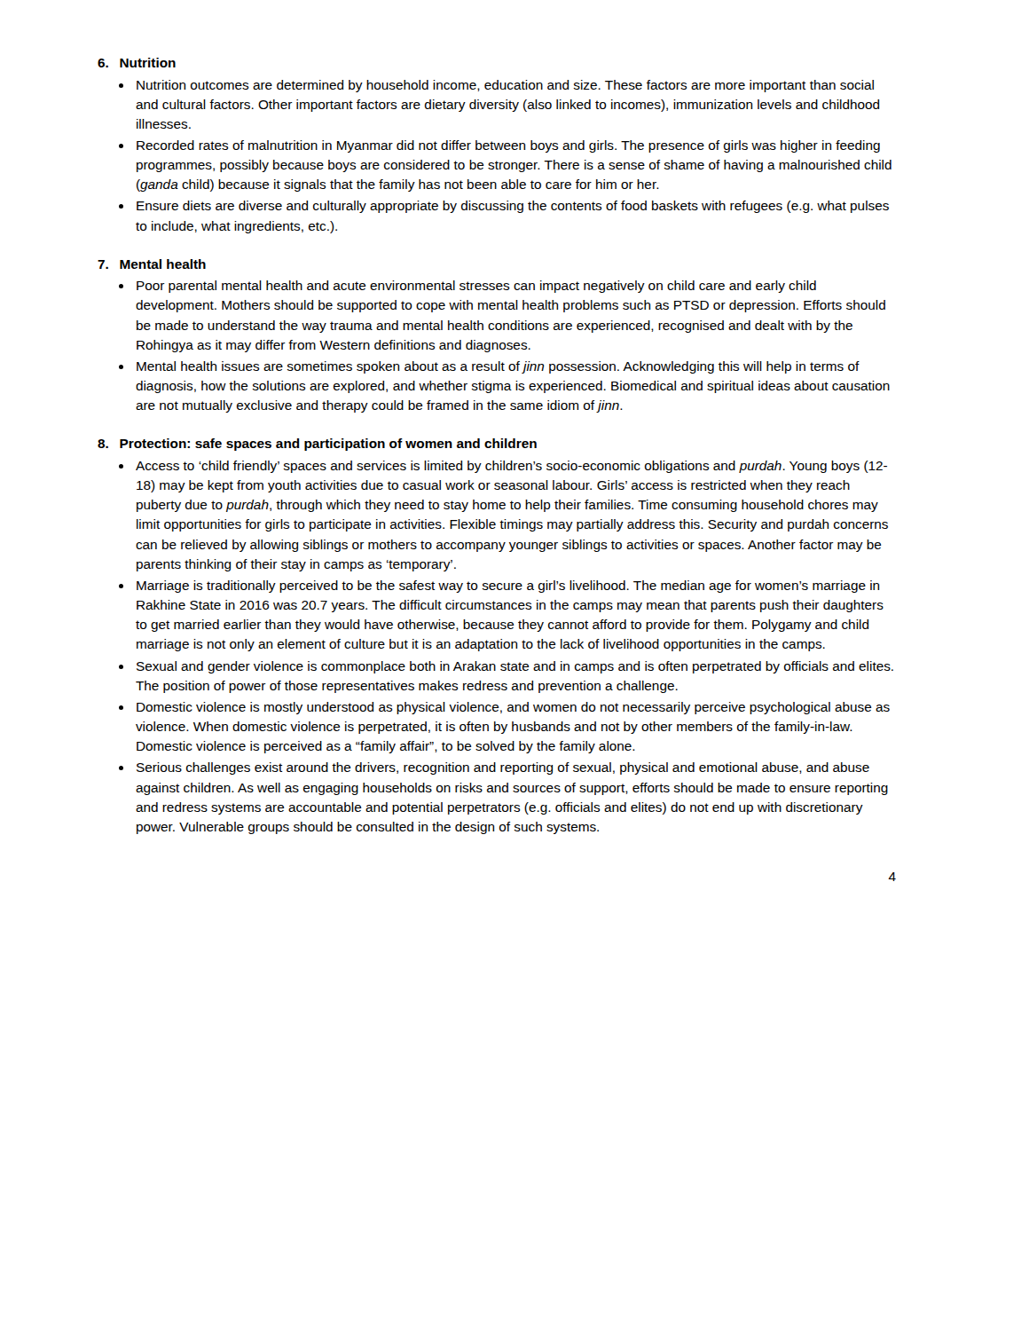6. Nutrition
Nutrition outcomes are determined by household income, education and size. These factors are more important than social and cultural factors. Other important factors are dietary diversity (also linked to incomes), immunization levels and childhood illnesses.
Recorded rates of malnutrition in Myanmar did not differ between boys and girls. The presence of girls was higher in feeding programmes, possibly because boys are considered to be stronger. There is a sense of shame of having a malnourished child (ganda child) because it signals that the family has not been able to care for him or her.
Ensure diets are diverse and culturally appropriate by discussing the contents of food baskets with refugees (e.g. what pulses to include, what ingredients, etc.).
7. Mental health
Poor parental mental health and acute environmental stresses can impact negatively on child care and early child development. Mothers should be supported to cope with mental health problems such as PTSD or depression. Efforts should be made to understand the way trauma and mental health conditions are experienced, recognised and dealt with by the Rohingya as it may differ from Western definitions and diagnoses.
Mental health issues are sometimes spoken about as a result of jinn possession. Acknowledging this will help in terms of diagnosis, how the solutions are explored, and whether stigma is experienced. Biomedical and spiritual ideas about causation are not mutually exclusive and therapy could be framed in the same idiom of jinn.
8. Protection: safe spaces and participation of women and children
Access to ‘child friendly’ spaces and services is limited by children’s socio-economic obligations and purdah. Young boys (12- 18) may be kept from youth activities due to casual work or seasonal labour. Girls’ access is restricted when they reach puberty due to purdah, through which they need to stay home to help their families. Time consuming household chores may limit opportunities for girls to participate in activities. Flexible timings may partially address this. Security and purdah concerns can be relieved by allowing siblings or mothers to accompany younger siblings to activities or spaces. Another factor may be parents thinking of their stay in camps as ‘temporary’.
Marriage is traditionally perceived to be the safest way to secure a girl’s livelihood. The median age for women’s marriage in Rakhine State in 2016 was 20.7 years. The difficult circumstances in the camps may mean that parents push their daughters to get married earlier than they would have otherwise, because they cannot afford to provide for them. Polygamy and child marriage is not only an element of culture but it is an adaptation to the lack of livelihood opportunities in the camps.
Sexual and gender violence is commonplace both in Arakan state and in camps and is often perpetrated by officials and elites. The position of power of those representatives makes redress and prevention a challenge.
Domestic violence is mostly understood as physical violence, and women do not necessarily perceive psychological abuse as violence. When domestic violence is perpetrated, it is often by husbands and not by other members of the family-in-law. Domestic violence is perceived as a “family affair”, to be solved by the family alone.
Serious challenges exist around the drivers, recognition and reporting of sexual, physical and emotional abuse, and abuse against children. As well as engaging households on risks and sources of support, efforts should be made to ensure reporting and redress systems are accountable and potential perpetrators (e.g. officials and elites) do not end up with discretionary power. Vulnerable groups should be consulted in the design of such systems.
4